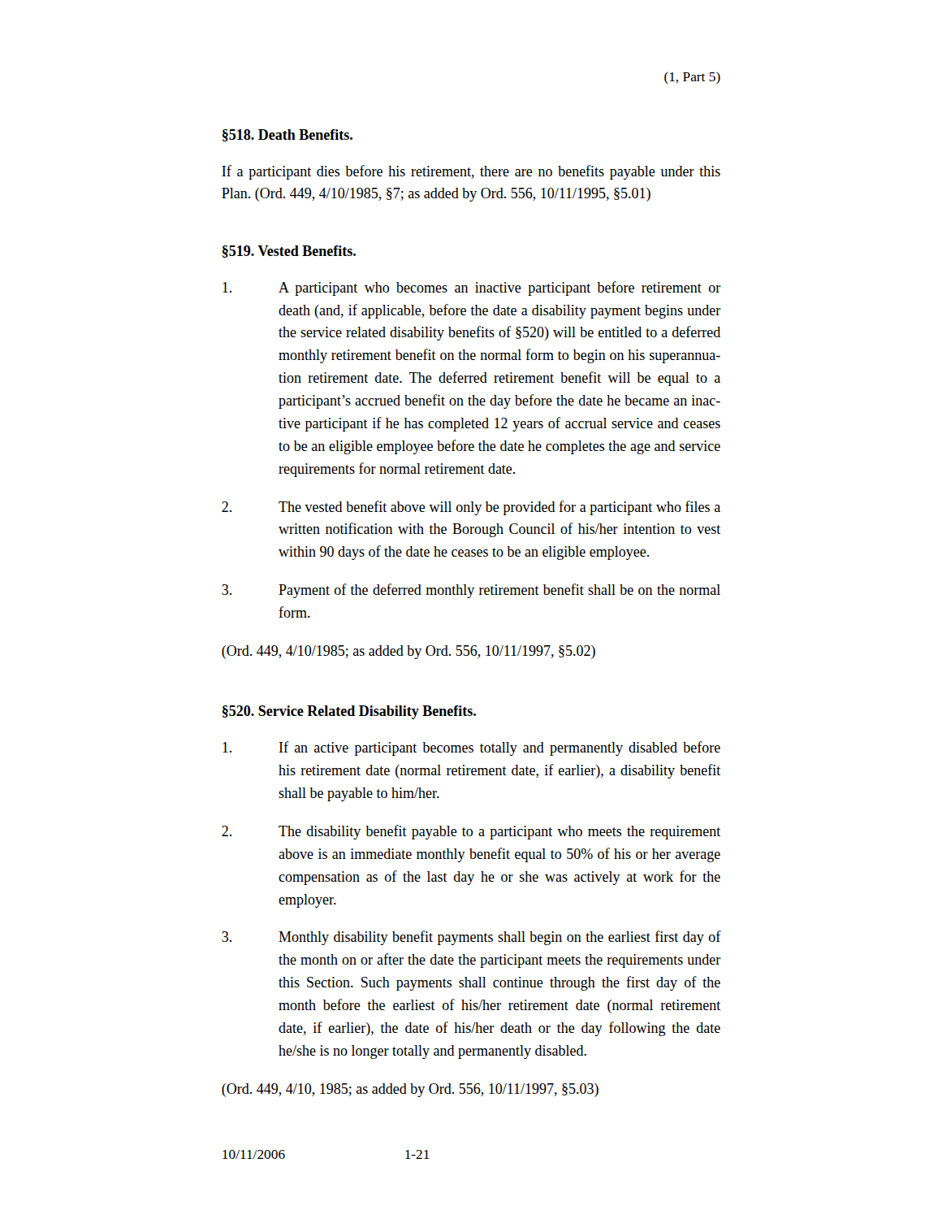(1, Part 5)
§518. Death Benefits.
If a participant dies before his retirement, there are no benefits payable under this Plan. (Ord. 449, 4/10/1985, §7; as added by Ord. 556, 10/11/1995, §5.01)
§519. Vested Benefits.
1. A participant who becomes an inactive participant before retirement or death (and, if applicable, before the date a disability payment begins under the service related disability benefits of §520) will be entitled to a deferred monthly retirement benefit on the normal form to begin on his superannuation retirement date. The deferred retirement benefit will be equal to a participant’s accrued benefit on the day before the date he became an inactive participant if he has completed 12 years of accrual service and ceases to be an eligible employee before the date he completes the age and service requirements for normal retirement date.
2. The vested benefit above will only be provided for a participant who files a written notification with the Borough Council of his/her intention to vest within 90 days of the date he ceases to be an eligible employee.
3. Payment of the deferred monthly retirement benefit shall be on the normal form.
(Ord. 449, 4/10/1985; as added by Ord. 556, 10/11/1997, §5.02)
§520. Service Related Disability Benefits.
1. If an active participant becomes totally and permanently disabled before his retirement date (normal retirement date, if earlier), a disability benefit shall be payable to him/her.
2. The disability benefit payable to a participant who meets the requirement above is an immediate monthly benefit equal to 50% of his or her average compensation as of the last day he or she was actively at work for the employer.
3. Monthly disability benefit payments shall begin on the earliest first day of the month on or after the date the participant meets the requirements under this Section. Such payments shall continue through the first day of the month before the earliest of his/her retirement date (normal retirement date, if earlier), the date of his/her death or the day following the date he/she is no longer totally and permanently disabled.
(Ord. 449, 4/10, 1985; as added by Ord. 556, 10/11/1997, §5.03)
10/11/2006
1-21